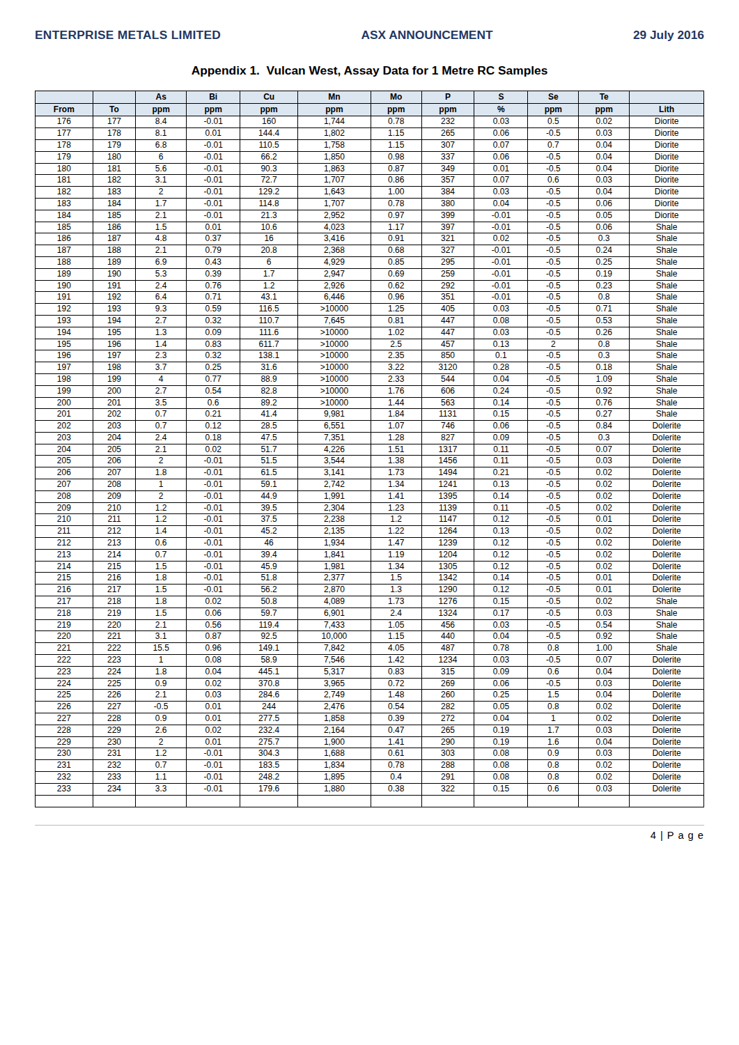ENTERPRISE METALS LIMITED
ASX ANNOUNCEMENT
29 July 2016
Appendix 1. Vulcan West, Assay Data for 1 Metre RC Samples
| | | As | Bi | Cu | Mn | Mo | P | S | Se | Te | |
| --- | --- | --- | --- | --- | --- | --- | --- | --- | --- | --- | --- |
| From | To | ppm | ppm | ppm | ppm | ppm | ppm | % | ppm | ppm | Lith |
| 176 | 177 | 8.4 | -0.01 | 160 | 1,744 | 0.78 | 232 | 0.03 | 0.5 | 0.02 | Diorite |
| 177 | 178 | 8.1 | 0.01 | 144.4 | 1,802 | 1.15 | 265 | 0.06 | -0.5 | 0.03 | Diorite |
| 178 | 179 | 6.8 | -0.01 | 110.5 | 1,758 | 1.15 | 307 | 0.07 | 0.7 | 0.04 | Diorite |
| 179 | 180 | 6 | -0.01 | 66.2 | 1,850 | 0.98 | 337 | 0.06 | -0.5 | 0.04 | Diorite |
| 180 | 181 | 5.6 | -0.01 | 90.3 | 1,863 | 0.87 | 349 | 0.01 | -0.5 | 0.04 | Diorite |
| 181 | 182 | 3.1 | -0.01 | 72.7 | 1,707 | 0.86 | 357 | 0.07 | 0.6 | 0.03 | Diorite |
| 182 | 183 | 2 | -0.01 | 129.2 | 1,643 | 1.00 | 384 | 0.03 | -0.5 | 0.04 | Diorite |
| 183 | 184 | 1.7 | -0.01 | 114.8 | 1,707 | 0.78 | 380 | 0.04 | -0.5 | 0.06 | Diorite |
| 184 | 185 | 2.1 | -0.01 | 21.3 | 2,952 | 0.97 | 399 | -0.01 | -0.5 | 0.05 | Diorite |
| 185 | 186 | 1.5 | 0.01 | 10.6 | 4,023 | 1.17 | 397 | -0.01 | -0.5 | 0.06 | Shale |
| 186 | 187 | 4.8 | 0.37 | 16 | 3,416 | 0.91 | 321 | 0.02 | -0.5 | 0.3 | Shale |
| 187 | 188 | 2.1 | 0.79 | 20.8 | 2,368 | 0.68 | 327 | -0.01 | -0.5 | 0.24 | Shale |
| 188 | 189 | 6.9 | 0.43 | 6 | 4,929 | 0.85 | 295 | -0.01 | -0.5 | 0.25 | Shale |
| 189 | 190 | 5.3 | 0.39 | 1.7 | 2,947 | 0.69 | 259 | -0.01 | -0.5 | 0.19 | Shale |
| 190 | 191 | 2.4 | 0.76 | 1.2 | 2,926 | 0.62 | 292 | -0.01 | -0.5 | 0.23 | Shale |
| 191 | 192 | 6.4 | 0.71 | 43.1 | 6,446 | 0.96 | 351 | -0.01 | -0.5 | 0.8 | Shale |
| 192 | 193 | 9.3 | 0.59 | 116.5 | >10000 | 1.25 | 405 | 0.03 | -0.5 | 0.71 | Shale |
| 193 | 194 | 2.7 | 0.32 | 110.7 | 7,645 | 0.81 | 447 | 0.08 | -0.5 | 0.53 | Shale |
| 194 | 195 | 1.3 | 0.09 | 111.6 | >10000 | 1.02 | 447 | 0.03 | -0.5 | 0.26 | Shale |
| 195 | 196 | 1.4 | 0.83 | 611.7 | >10000 | 2.5 | 457 | 0.13 | 2 | 0.8 | Shale |
| 196 | 197 | 2.3 | 0.32 | 138.1 | >10000 | 2.35 | 850 | 0.1 | -0.5 | 0.3 | Shale |
| 197 | 198 | 3.7 | 0.25 | 31.6 | >10000 | 3.22 | 3120 | 0.28 | -0.5 | 0.18 | Shale |
| 198 | 199 | 4 | 0.77 | 88.9 | >10000 | 2.33 | 544 | 0.04 | -0.5 | 1.09 | Shale |
| 199 | 200 | 2.7 | 0.54 | 82.8 | >10000 | 1.76 | 606 | 0.24 | -0.5 | 0.92 | Shale |
| 200 | 201 | 3.5 | 0.6 | 89.2 | >10000 | 1.44 | 563 | 0.14 | -0.5 | 0.76 | Shale |
| 201 | 202 | 0.7 | 0.21 | 41.4 | 9,981 | 1.84 | 1131 | 0.15 | -0.5 | 0.27 | Shale |
| 202 | 203 | 0.7 | 0.12 | 28.5 | 6,551 | 1.07 | 746 | 0.06 | -0.5 | 0.84 | Dolerite |
| 203 | 204 | 2.4 | 0.18 | 47.5 | 7,351 | 1.28 | 827 | 0.09 | -0.5 | 0.3 | Dolerite |
| 204 | 205 | 2.1 | 0.02 | 51.7 | 4,226 | 1.51 | 1317 | 0.11 | -0.5 | 0.07 | Dolerite |
| 205 | 206 | 2 | -0.01 | 51.5 | 3,544 | 1.38 | 1456 | 0.11 | -0.5 | 0.03 | Dolerite |
| 206 | 207 | 1.8 | -0.01 | 61.5 | 3,141 | 1.73 | 1494 | 0.21 | -0.5 | 0.02 | Dolerite |
| 207 | 208 | 1 | -0.01 | 59.1 | 2,742 | 1.34 | 1241 | 0.13 | -0.5 | 0.02 | Dolerite |
| 208 | 209 | 2 | -0.01 | 44.9 | 1,991 | 1.41 | 1395 | 0.14 | -0.5 | 0.02 | Dolerite |
| 209 | 210 | 1.2 | -0.01 | 39.5 | 2,304 | 1.23 | 1139 | 0.11 | -0.5 | 0.02 | Dolerite |
| 210 | 211 | 1.2 | -0.01 | 37.5 | 2,238 | 1.2 | 1147 | 0.12 | -0.5 | 0.01 | Dolerite |
| 211 | 212 | 1.4 | -0.01 | 45.2 | 2,135 | 1.22 | 1264 | 0.13 | -0.5 | 0.02 | Dolerite |
| 212 | 213 | 0.6 | -0.01 | 46 | 1,934 | 1.47 | 1239 | 0.12 | -0.5 | 0.02 | Dolerite |
| 213 | 214 | 0.7 | -0.01 | 39.4 | 1,841 | 1.19 | 1204 | 0.12 | -0.5 | 0.02 | Dolerite |
| 214 | 215 | 1.5 | -0.01 | 45.9 | 1,981 | 1.34 | 1305 | 0.12 | -0.5 | 0.02 | Dolerite |
| 215 | 216 | 1.8 | -0.01 | 51.8 | 2,377 | 1.5 | 1342 | 0.14 | -0.5 | 0.01 | Dolerite |
| 216 | 217 | 1.5 | -0.01 | 56.2 | 2,870 | 1.3 | 1290 | 0.12 | -0.5 | 0.01 | Dolerite |
| 217 | 218 | 1.8 | 0.02 | 50.8 | 4,089 | 1.73 | 1276 | 0.15 | -0.5 | 0.02 | Shale |
| 218 | 219 | 1.5 | 0.06 | 59.7 | 6,901 | 2.4 | 1324 | 0.17 | -0.5 | 0.03 | Shale |
| 219 | 220 | 2.1 | 0.56 | 119.4 | 7,433 | 1.05 | 456 | 0.03 | -0.5 | 0.54 | Shale |
| 220 | 221 | 3.1 | 0.87 | 92.5 | 10,000 | 1.15 | 440 | 0.04 | -0.5 | 0.92 | Shale |
| 221 | 222 | 15.5 | 0.96 | 149.1 | 7,842 | 4.05 | 487 | 0.78 | 0.8 | 1.00 | Shale |
| 222 | 223 | 1 | 0.08 | 58.9 | 7,546 | 1.42 | 1234 | 0.03 | -0.5 | 0.07 | Dolerite |
| 223 | 224 | 1.8 | 0.04 | 445.1 | 5,317 | 0.83 | 315 | 0.09 | 0.6 | 0.04 | Dolerite |
| 224 | 225 | 0.9 | 0.02 | 370.8 | 3,965 | 0.72 | 269 | 0.06 | -0.5 | 0.03 | Dolerite |
| 225 | 226 | 2.1 | 0.03 | 284.6 | 2,749 | 1.48 | 260 | 0.25 | 1.5 | 0.04 | Dolerite |
| 226 | 227 | -0.5 | 0.01 | 244 | 2,476 | 0.54 | 282 | 0.05 | 0.8 | 0.02 | Dolerite |
| 227 | 228 | 0.9 | 0.01 | 277.5 | 1,858 | 0.39 | 272 | 0.04 | 1 | 0.02 | Dolerite |
| 228 | 229 | 2.6 | 0.02 | 232.4 | 2,164 | 0.47 | 265 | 0.19 | 1.7 | 0.03 | Dolerite |
| 229 | 230 | 2 | 0.01 | 275.7 | 1,900 | 1.41 | 290 | 0.19 | 1.6 | 0.04 | Dolerite |
| 230 | 231 | 1.2 | -0.01 | 304.3 | 1,688 | 0.61 | 303 | 0.08 | 0.9 | 0.03 | Dolerite |
| 231 | 232 | 0.7 | -0.01 | 183.5 | 1,834 | 0.78 | 288 | 0.08 | 0.8 | 0.02 | Dolerite |
| 232 | 233 | 1.1 | -0.01 | 248.2 | 1,895 | 0.4 | 291 | 0.08 | 0.8 | 0.02 | Dolerite |
| 233 | 234 | 3.3 | -0.01 | 179.6 | 1,880 | 0.38 | 322 | 0.15 | 0.6 | 0.03 | Dolerite |
4 | P a g e